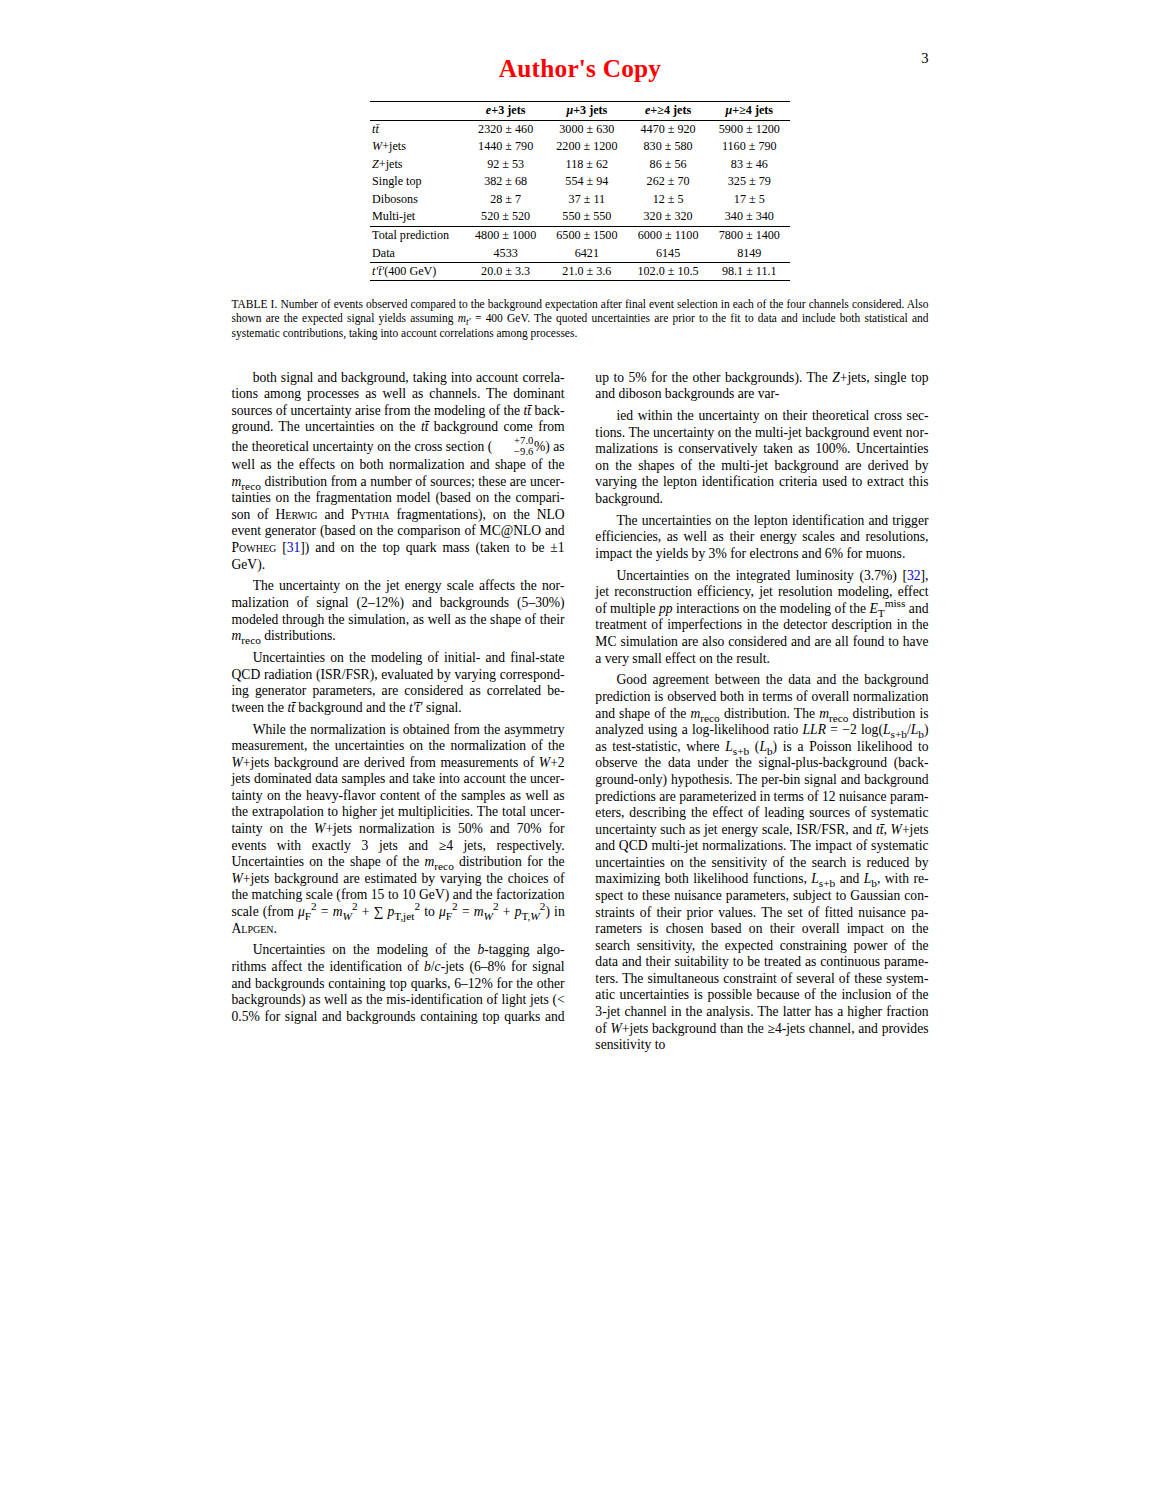3
Author's Copy
| | e +3 jets | μ +3 jets | e +≥4 jets | μ +≥4 jets |
| --- | --- | --- | --- | --- |
| t t̄ | 2320 ± 460 | 3000 ± 630 | 4470 ± 920 | 5900 ± 1200 |
| W +jets | 1440 ± 790 | 2200 ± 1200 | 830 ± 580 | 1160 ± 790 |
| Z +jets | 92 ± 53 | 118 ± 62 | 86 ± 56 | 83 ± 46 |
| Single top | 382 ± 68 | 554 ± 94 | 262 ± 70 | 325 ± 79 |
| Dibosons | 28 ± 7 | 37 ± 11 | 12 ± 5 | 17 ± 5 |
| Multi-jet | 520 ± 520 | 550 ± 550 | 320 ± 320 | 340 ± 340 |
| Total prediction | 4800 ± 1000 | 6500 ± 1500 | 6000 ± 1100 | 7800 ± 1400 |
| Data | 4533 | 6421 | 6145 | 8149 |
| t′ t̄′ (400 GeV) | 20.0 ± 3.3 | 21.0 ± 3.6 | 102.0 ± 10.5 | 98.1 ± 11.1 |
TABLE I. Number of events observed compared to the background expectation after final event selection in each of the four channels considered. Also shown are the expected signal yields assuming mt′ = 400 GeV. The quoted uncertainties are prior to the fit to data and include both statistical and systematic contributions, taking into account correlations among processes.
both signal and background, taking into account correlations among processes as well as channels. The dominant sources of uncertainty arise from the modeling of the tt̄ background. The uncertainties on the tt̄ background come from the theoretical uncertainty on the cross section (+7.0−9.6%) as well as the effects on both normalization and shape of the mreco distribution from a number of sources; these are uncertainties on the fragmentation model (based on the comparison of Herwig and Pythia fragmentations), on the NLO event generator (based on the comparison of MC@NLO and Powheg [31]) and on the top quark mass (taken to be ±1 GeV).
The uncertainty on the jet energy scale affects the normalization of signal (2–12%) and backgrounds (5–30%) modeled through the simulation, as well as the shape of their mreco distributions.
Uncertainties on the modeling of initial- and final-state QCD radiation (ISR/FSR), evaluated by varying corresponding generator parameters, are considered as correlated between the tt̄ background and the t′t̄′ signal.
While the normalization is obtained from the asymmetry measurement, the uncertainties on the normalization of the W+jets background are derived from measurements of W+2 jets dominated data samples and take into account the uncertainty on the heavy-flavor content of the samples as well as the extrapolation to higher jet multiplicities. The total uncertainty on the W+jets normalization is 50% and 70% for events with exactly 3 jets and ≥4 jets, respectively. Uncertainties on the shape of the mreco distribution for the W+jets background are estimated by varying the choices of the matching scale (from 15 to 10 GeV) and the factorization scale (from μF2 = mW2 + ∑ pT,jet2 to μF2 = mW2 + pT,W2) in Alpgen.
Uncertainties on the modeling of the b-tagging algorithms affect the identification of b/c-jets (6–8% for signal and backgrounds containing top quarks, 6–12% for the other backgrounds) as well as the mis-identification of light jets (< 0.5% for signal and backgrounds containing top quarks and up to 5% for the other backgrounds). The Z+jets, single top and diboson backgrounds are var-
ied within the uncertainty on their theoretical cross sections. The uncertainty on the multi-jet background event normalizations is conservatively taken as 100%. Uncertainties on the shapes of the multi-jet background are derived by varying the lepton identification criteria used to extract this background.
The uncertainties on the lepton identification and trigger efficiencies, as well as their energy scales and resolutions, impact the yields by 3% for electrons and 6% for muons.
Uncertainties on the integrated luminosity (3.7%) [32], jet reconstruction efficiency, jet resolution modeling, effect of multiple pp interactions on the modeling of the ETmiss and treatment of imperfections in the detector description in the MC simulation are also considered and are all found to have a very small effect on the result.
Good agreement between the data and the background prediction is observed both in terms of overall normalization and shape of the mreco distribution. The mreco distribution is analyzed using a log-likelihood ratio LLR = −2 log(Ls+b/Lb) as test-statistic, where Ls+b (Lb) is a Poisson likelihood to observe the data under the signal-plus-background (background-only) hypothesis. The per-bin signal and background predictions are parameterized in terms of 12 nuisance parameters, describing the effect of leading sources of systematic uncertainty such as jet energy scale, ISR/FSR, and tt̄, W+jets and QCD multi-jet normalizations. The impact of systematic uncertainties on the sensitivity of the search is reduced by maximizing both likelihood functions, Ls+b and Lb, with respect to these nuisance parameters, subject to Gaussian constraints of their prior values. The set of fitted nuisance parameters is chosen based on their overall impact on the search sensitivity, the expected constraining power of the data and their suitability to be treated as continuous parameters. The simultaneous constraint of several of these systematic uncertainties is possible because of the inclusion of the 3-jet channel in the analysis. The latter has a higher fraction of W+jets background than the ≥4-jets channel, and provides sensitivity to